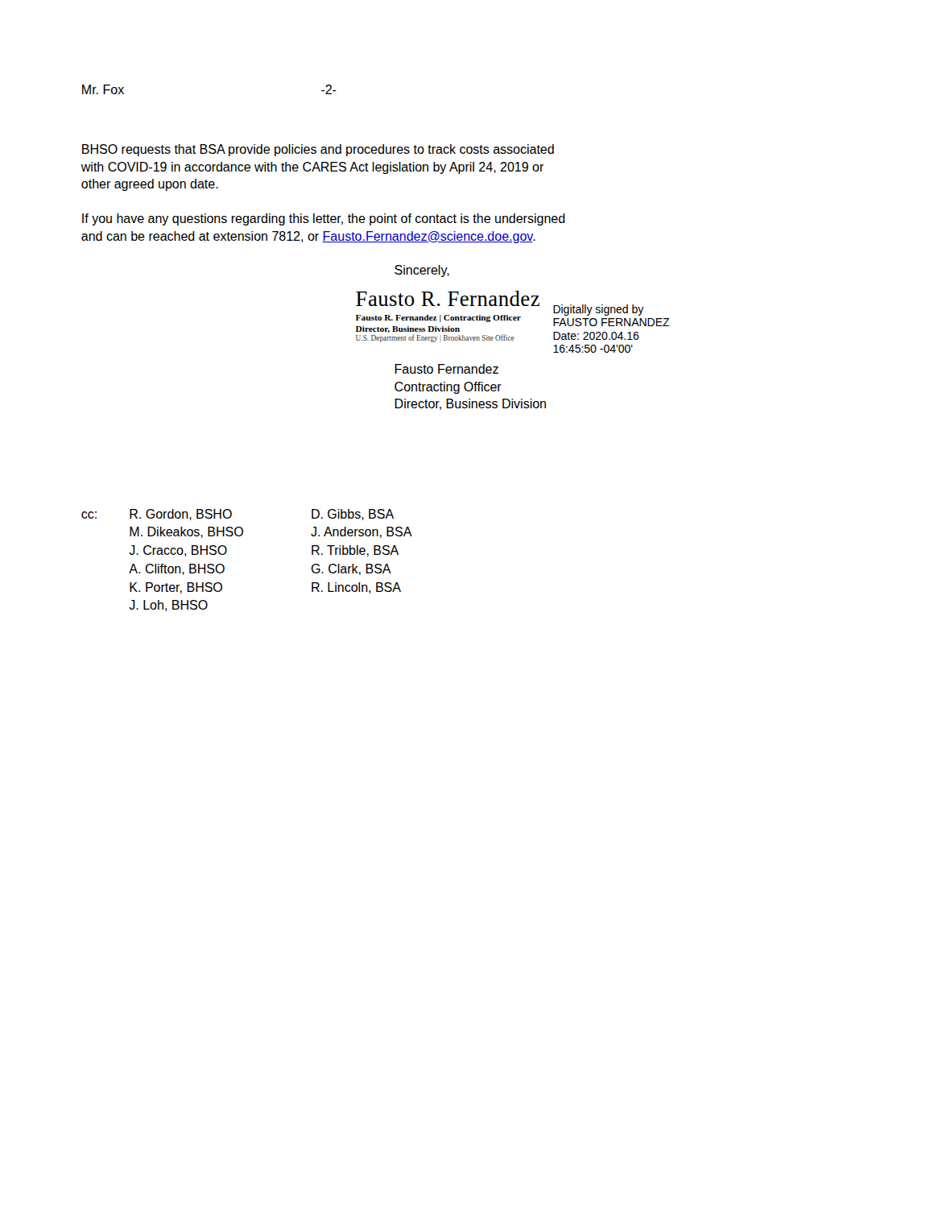Mr. Fox
-2-
BHSO requests that BSA provide policies and procedures to track costs associated with COVID-19 in accordance with the CARES Act legislation by April 24, 2019 or other agreed upon date.
If you have any questions regarding this letter, the point of contact is the undersigned and can be reached at extension 7812, or Fausto.Fernandez@science.doe.gov.
Sincerely,
Fausto R. Fernandez
Fausto R. Fernandez | Contracting Officer
Director, Business Division
U.S. Department of Energy | Brookhaven Site Office
Digitally signed by
FAUSTO FERNANDEZ
Date: 2020.04.16
16:45:50 -04'00'
Fausto Fernandez
Contracting Officer
Director, Business Division
cc:
R. Gordon, BSHO
M. Dikeakos, BHSO
J. Cracco, BHSO
A. Clifton, BHSO
K. Porter, BHSO
J. Loh, BHSO
D. Gibbs, BSA
J. Anderson, BSA
R. Tribble, BSA
G. Clark, BSA
R. Lincoln, BSA